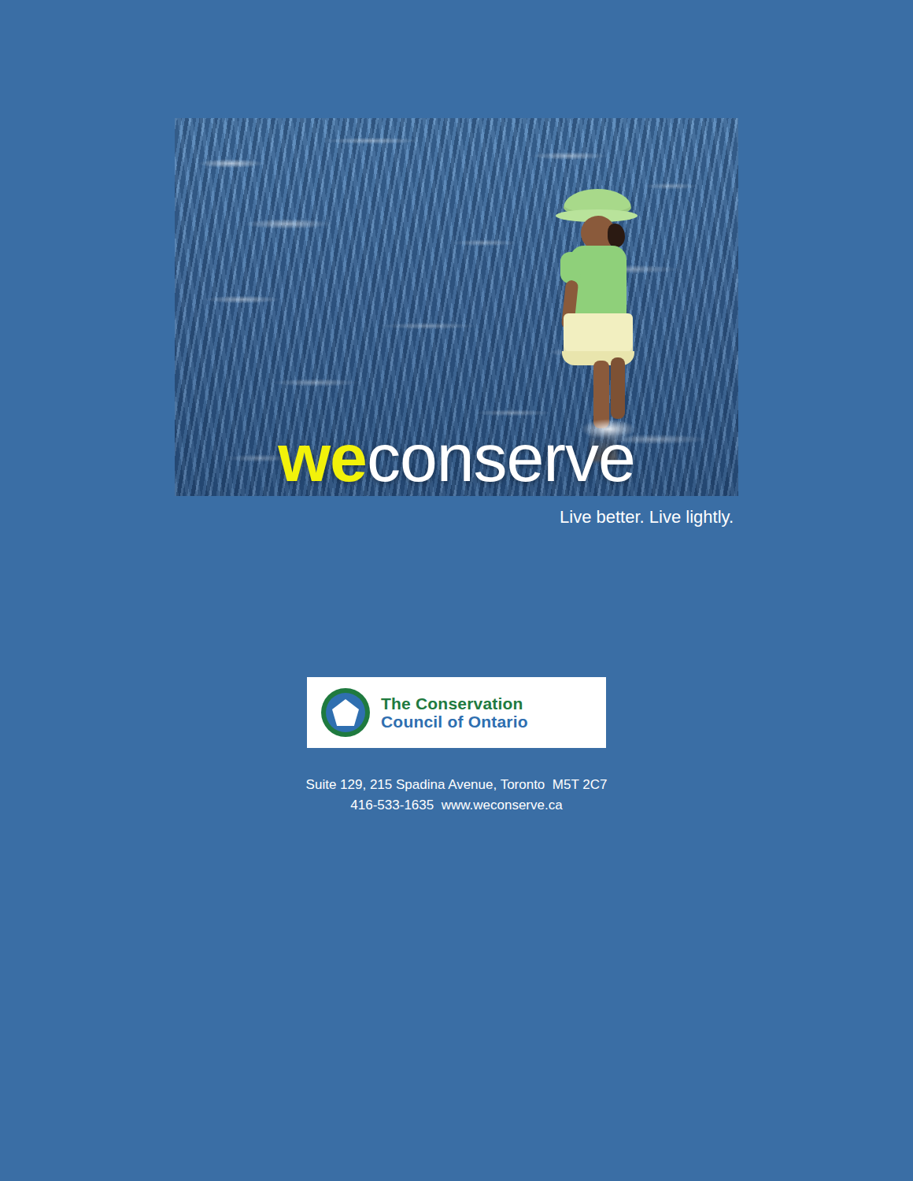weconserve
Live better. Live lightly.
The Conservation
Council of Ontario
Suite 129, 215 Spadina Avenue, Toronto M5T 2C7
416-533-1635 www.weconserve.ca